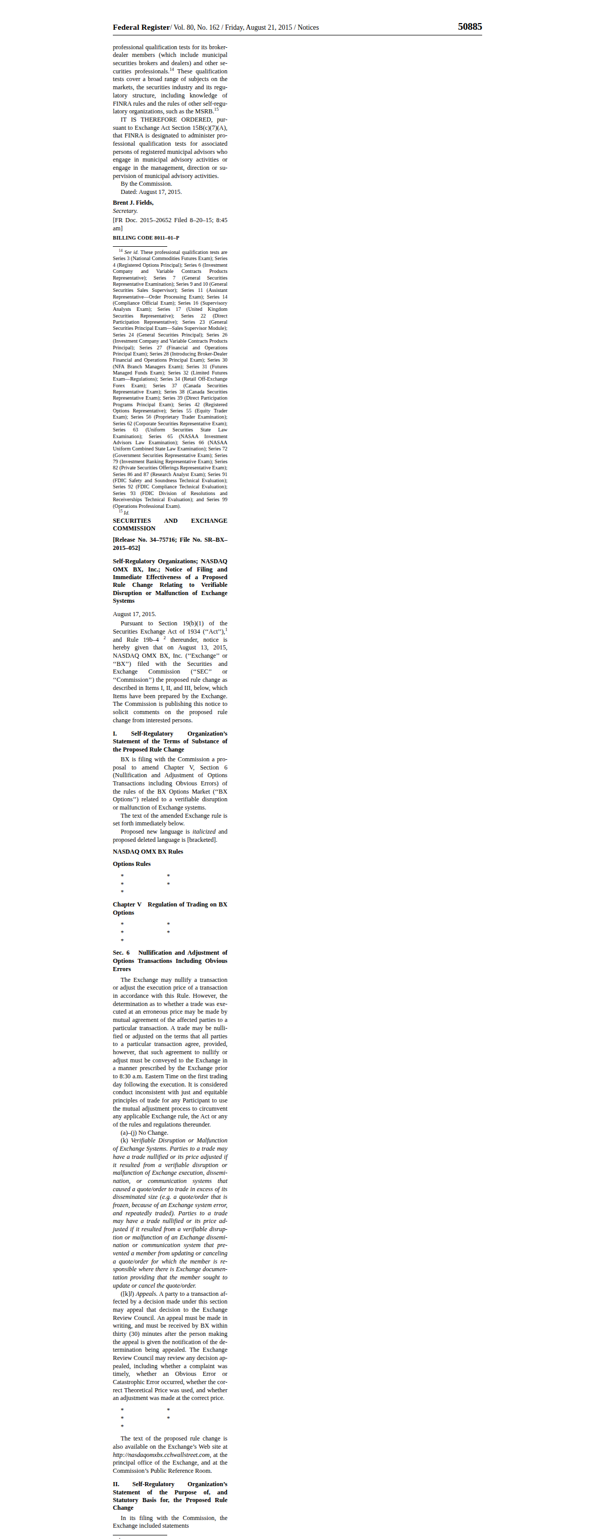Federal Register/ Vol. 80, No. 162 / Friday, August 21, 2015 / Notices
50885
professional qualification tests for its broker-dealer members (which include municipal securities brokers and dealers) and other securities professionals.14 These qualification tests cover a broad range of subjects on the markets, the securities industry and its regulatory structure, including knowledge of FINRA rules and the rules of other self-regulatory organizations, such as the MSRB.15
IT IS THEREFORE ORDERED, pursuant to Exchange Act Section 15B(c)(7)(A), that FINRA is designated to administer professional qualification tests for associated persons of registered municipal advisors who engage in municipal advisory activities or engage in the management, direction or supervision of municipal advisory activities.
By the Commission.
Dated: August 17, 2015.
Brent J. Fields,
Secretary.
[FR Doc. 2015–20652 Filed 8–20–15; 8:45 am]
BILLING CODE 8011–01–P
14 See id. These professional qualification tests are Series 3 (National Commodities Futures Exam); Series 4 (Registered Options Principal); Series 6 (Investment Company and Variable Contracts Products Representative); Series 7 (General Securities Representative Examination); Series 9 and 10 (General Securities Sales Supervisor); Series 11 (Assistant Representative—Order Processing Exam); Series 14 (Compliance Official Exam); Series 16 (Supervisory Analysts Exam); Series 17 (United Kingdom Securities Representative); Series 22 (Direct Participation Representative); Series 23 (General Securities Principal Exam—Sales Supervisor Module); Series 24 (General Securities Principal); Series 26 (Investment Company and Variable Contracts Products Principal); Series 27 (Financial and Operations Principal Exam); Series 28 (Introducing Broker-Dealer Financial and Operations Principal Exam); Series 30 (NFA Branch Managers Exam); Series 31 (Futures Managed Funds Exam); Series 32 (Limited Futures Exam—Regulations); Series 34 (Retail Off-Exchange Forex Exam); Series 37 (Canada Securities Representative Exam); Series 38 (Canada Securities Representative Exam); Series 39 (Direct Participation Programs Principal Exam); Series 42 (Registered Options Representative); Series 55 (Equity Trader Exam); Series 56 (Proprietary Trader Examination); Series 62 (Corporate Securities Representative Exam); Series 63 (Uniform Securities State Law Examination); Series 65 (NASAA Investment Advisors Law Examination); Series 66 (NASAA Uniform Combined State Law Examination); Series 72 (Government Securities Representative Exam); Series 79 (Investment Banking Representative Exam); Series 82 (Private Securities Offerings Representative Exam); Series 86 and 87 (Research Analyst Exam); Series 91 (FDIC Safety and Soundness Technical Evaluation); Series 92 (FDIC Compliance Technical Evaluation); Series 93 (FDIC Division of Resolutions and Receiverships Technical Evaluation); and Series 99 (Operations Professional Exam).
15 Id.
SECURITIES AND EXCHANGE COMMISSION
[Release No. 34–75716; File No. SR–BX–2015–052]
Self-Regulatory Organizations; NASDAQ OMX BX, Inc.; Notice of Filing and Immediate Effectiveness of a Proposed Rule Change Relating to Verifiable Disruption or Malfunction of Exchange Systems
August 17, 2015.
Pursuant to Section 19(b)(1) of the Securities Exchange Act of 1934 (‘‘Act’’),1 and Rule 19b–4 2 thereunder, notice is hereby given that on August 13, 2015, NASDAQ OMX BX, Inc. (‘‘Exchange’’ or ‘‘BX’’) filed with the Securities and Exchange Commission (‘‘SEC’’ or ‘‘Commission’’) the proposed rule change as described in Items I, II, and III, below, which Items have been prepared by the Exchange. The Commission is publishing this notice to solicit comments on the proposed rule change from interested persons.
I. Self-Regulatory Organization’s Statement of the Terms of Substance of the Proposed Rule Change
BX is filing with the Commission a proposal to amend Chapter V, Section 6 (Nullification and Adjustment of Options Transactions including Obvious Errors) of the rules of the BX Options Market (‘‘BX Options’’) related to a verifiable disruption or malfunction of Exchange systems.
The text of the amended Exchange rule is set forth immediately below.
Proposed new language is italicized and proposed deleted language is [bracketed].
NASDAQ OMX BX Rules
Options Rules
* * * * *
Chapter V Regulation of Trading on BX Options
* * * * *
Sec. 6 Nullification and Adjustment of Options Transactions Including Obvious Errors
The Exchange may nullify a transaction or adjust the execution price of a transaction in accordance with this Rule. However, the determination as to whether a trade was executed at an erroneous price may be made by mutual agreement of the affected parties to a particular transaction. A trade may be nullified or adjusted on the terms that all parties to a particular transaction agree, provided, however, that such agreement to nullify or adjust must be conveyed to the Exchange in a manner prescribed by the Exchange prior to 8:30 a.m. Eastern Time on the first trading day following the execution. It is considered conduct inconsistent with just and equitable principles of trade for any Participant to use the mutual adjustment process to circumvent any applicable Exchange rule, the Act or any of the rules and regulations thereunder.
(a)–(j) No Change.
(k) Verifiable Disruption or Malfunction of Exchange Systems. Parties to a trade may have a trade nullified or its price adjusted if it resulted from a verifiable disruption or malfunction of Exchange execution, dissemination, or communication systems that caused a quote/order to trade in excess of its disseminated size (e.g. a quote/order that is frozen, because of an Exchange system error, and repeatedly traded). Parties to a trade may have a trade nullified or its price adjusted if it resulted from a verifiable disruption or malfunction of an Exchange dissemination or communication system that prevented a member from updating or canceling a quote/order for which the member is responsible where there is Exchange documentation providing that the member sought to update or cancel the quote/order.
([k]l) Appeals. A party to a transaction affected by a decision made under this section may appeal that decision to the Exchange Review Council. An appeal must be made in writing, and must be received by BX within thirty (30) minutes after the person making the appeal is given the notification of the determination being appealed. The Exchange Review Council may review any decision appealed, including whether a complaint was timely, whether an Obvious Error or Catastrophic Error occurred, whether the correct Theoretical Price was used, and whether an adjustment was made at the correct price.
* * * * *
The text of the proposed rule change is also available on the Exchange’s Web site at http://nasdaqomxbx.cchwallstreet.com, at the principal office of the Exchange, and at the Commission’s Public Reference Room.
II. Self-Regulatory Organization’s Statement of the Purpose of, and Statutory Basis for, the Proposed Rule Change
In its filing with the Commission, the Exchange included statements
1 15 U.S.C. 78s(b)(1).
2 17 CFR 240.19b–4.